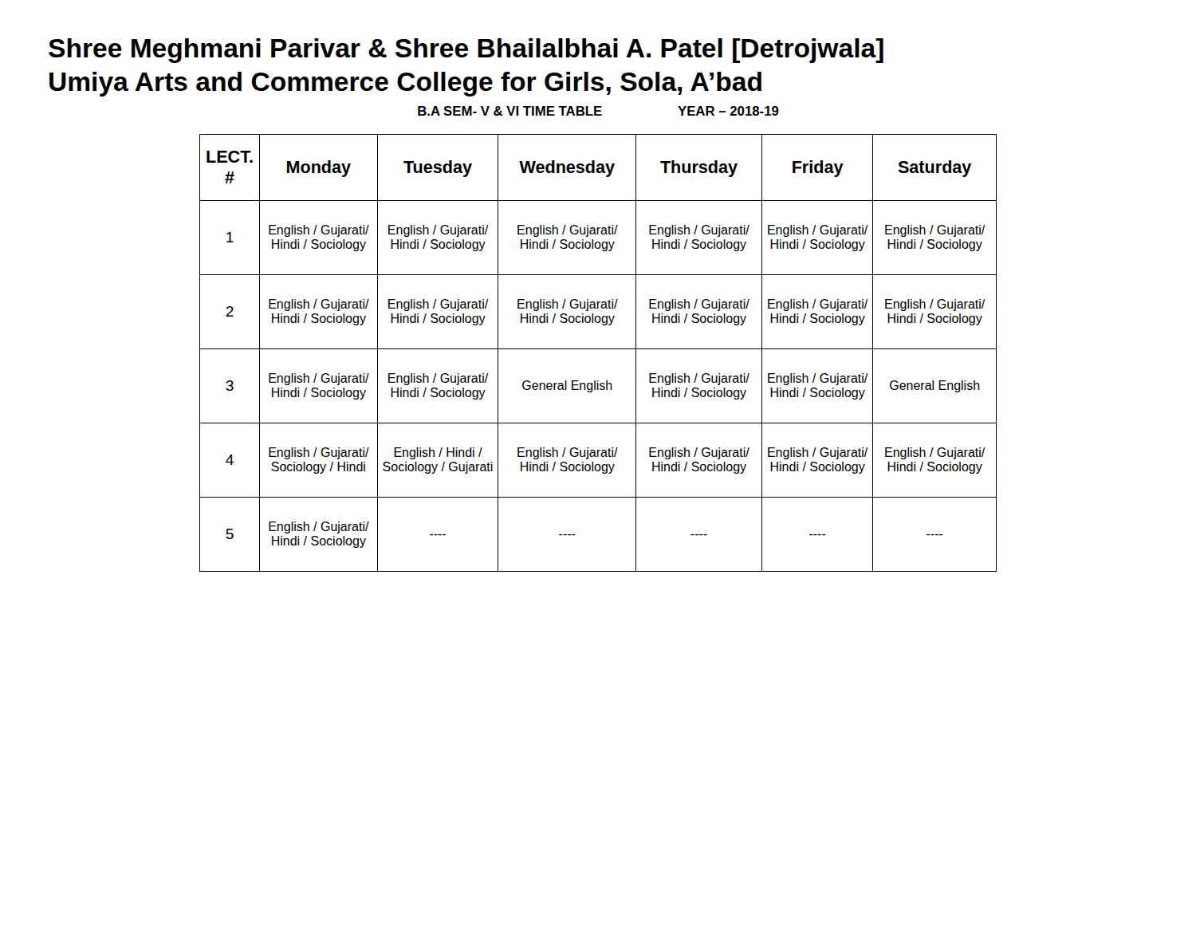Shree Meghmani Parivar & Shree Bhailalbhai A. Patel [Detrojwala]
Umiya Arts and Commerce College for Girls, Sola, A’bad
B.A SEM- V & VI TIME TABLE YEAR – 2018-19
| LECT. # | Monday | Tuesday | Wednesday | Thursday | Friday | Saturday |
| --- | --- | --- | --- | --- | --- | --- |
| 1 | English / Gujarati/ Hindi / Sociology | English / Gujarati/ Hindi / Sociology | English / Gujarati/ Hindi / Sociology | English / Gujarati/ Hindi / Sociology | English / Gujarati/ Hindi / Sociology | English / Gujarati/ Hindi / Sociology |
| 2 | English / Gujarati/ Hindi / Sociology | English / Gujarati/ Hindi / Sociology | English / Gujarati/ Hindi / Sociology | English / Gujarati/ Hindi / Sociology | English / Gujarati/ Hindi / Sociology | English / Gujarati/ Hindi / Sociology |
| 3 | English / Gujarati/ Hindi / Sociology | English / Gujarati/ Hindi / Sociology | General English | English / Gujarati/ Hindi / Sociology | English / Gujarati/ Hindi / Sociology | General English |
| 4 | English / Gujarati/ Sociology / Hindi | English / Hindi / Sociology / Gujarati | English / Gujarati/ Hindi / Sociology | English / Gujarati/ Hindi / Sociology | English / Gujarati/ Hindi / Sociology | English / Gujarati/ Hindi / Sociology |
| 5 | English / Gujarati/ Hindi / Sociology | ---- | ---- | ---- | ---- | ---- |